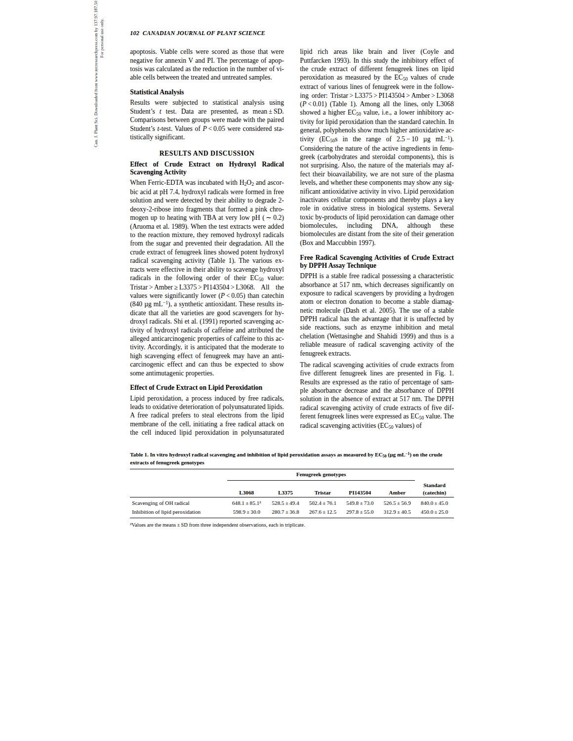Can. J. Plant Sci. Downloaded from www.nrcresearchpress.com by 137.97.187.50 on 06/08/20 For personal use only.
102 CANADIAN JOURNAL OF PLANT SCIENCE
apoptosis. Viable cells were scored as those that were negative for annexin V and PI. The percentage of apoptosis was calculated as the reduction in the number of viable cells between the treated and untreated samples.
Statistical Analysis
Results were subjected to statistical analysis using Student’s t test. Data are presented, as mean ± SD. Comparisons between groups were made with the paired Student’s t-test. Values of P < 0.05 were considered statistically significant.
RESULTS AND DISCUSSION
Effect of Crude Extract on Hydroxyl Radical Scavenging Activity
When Ferric-EDTA was incubated with H2O2 and ascorbic acid at pH 7.4, hydroxyl radicals were formed in free solution and were detected by their ability to degrade 2-deoxy-2-ribose into fragments that formed a pink chromogen up to heating with TBA at very low pH ( ∼ 0.2) (Aruoma et al. 1989). When the test extracts were added to the reaction mixture, they removed hydroxyl radicals from the sugar and prevented their degradation. All the crude extract of fenugreek lines showed potent hydroxyl radical scavenging activity (Table 1). The various extracts were effective in their ability to scavenge hydroxyl radicals in the following order of their EC50 value: Tristar > Amber ≥ L3375 > PI143504 > L3068. All the values were significantly lower (P < 0.05) than catechin (840 µg mL−1), a synthetic antioxidant. These results indicate that all the varieties are good scavengers for hydroxyl radicals. Shi et al. (1991) reported scavenging activity of hydroxyl radicals of caffeine and attributed the alleged anticarcinogenic properties of caffeine to this activity. Accordingly, it is anticipated that the moderate to high scavenging effect of fenugreek may have an anticarcinogenic effect and can thus be expected to show some antimutagenic properties.
Effect of Crude Extract on Lipid Peroxidation
Lipid peroxidation, a process induced by free radicals, leads to oxidative deterioration of polyunsaturated lipids. A free radical prefers to steal electrons from the lipid membrane of the cell, initiating a free radical attack on the cell induced lipid peroxidation in polyunsaturated lipid rich areas like brain and liver (Coyle and Puttfarcken 1993). In this study the inhibitory effect of the crude extract of different fenugreek lines on lipid peroxidation as measured by the EC50 values of crude extract of various lines of fenugreek were in the following order: Tristar > L3375 > PI143504 > Amber > L3068 (P < 0.01) (Table 1). Among all the lines, only L3068 showed a higher EC50 value, i.e., a lower inhibitory activity for lipid peroxidation than the standard catechin. In general, polyphenols show much higher antioxidative activity (EC50s in the range of 2.5 − 10 µg mL−1). Considering the nature of the active ingredients in fenugreek (carbohydrates and steroidal components), this is not surprising. Also, the nature of the materials may affect their bioavailability, we are not sure of the plasma levels, and whether these components may show any significant antioxidative activity in vivo. Lipid peroxidation inactivates cellular components and thereby plays a key role in oxidative stress in biological systems. Several toxic by-products of lipid peroxidation can damage other biomolecules, including DNA, although these biomolecules are distant from the site of their generation (Box and Maccubbin 1997).
Free Radical Scavenging Activities of Crude Extract by DPPH Assay Technique
DPPH is a stable free radical possessing a characteristic absorbance at 517 nm, which decreases significantly on exposure to radical scavengers by providing a hydrogen atom or electron donation to become a stable diamagnetic molecule (Dash et al. 2005). The use of a stable DPPH radical has the advantage that it is unaffected by side reactions, such as enzyme inhibition and metal chelation (Wettasinghe and Shahidi 1999) and thus is a reliable measure of radical scavenging activity of the fenugreek extracts.
The radical scavenging activities of crude extracts from five different fenugreek lines are presented in Fig. 1. Results are expressed as the ratio of percentage of sample absorbance decrease and the absorbance of DPPH solution in the absence of extract at 517 nm. The DPPH radical scavenging activity of crude extracts of five different fenugreek lines were expressed as EC50 value. The radical scavenging activities (EC50 values) of
Table 1. In vitro hydroxyl radical scavenging and inhibition of lipid peroxidation assays as measured by EC50 (µg mL−1) on the crude extracts of fenugreek genotypes
| | Fenugreek genotypes | |
| | L3068 | L3375 | Tristar | PI143504 | Amber | Standard (catechin) |
| Scavenging of OH radical | 648.1 ± 85.1 z | 528.5 ± 49.4 | 502.4 ± 76.1 | 549.8 ± 73.0 | 526.5 ± 56.9 | 840.0 ± 45.0 |
| Inhibition of lipid peroxidation | 598.9 ± 30.0 | 280.7 ± 36.8 | 267.6 ± 12.5 | 297.8 ± 55.0 | 312.9 ± 40.5 | 450.0 ± 25.0 |
zValues are the means ± SD from three independent observations, each in triplicate.